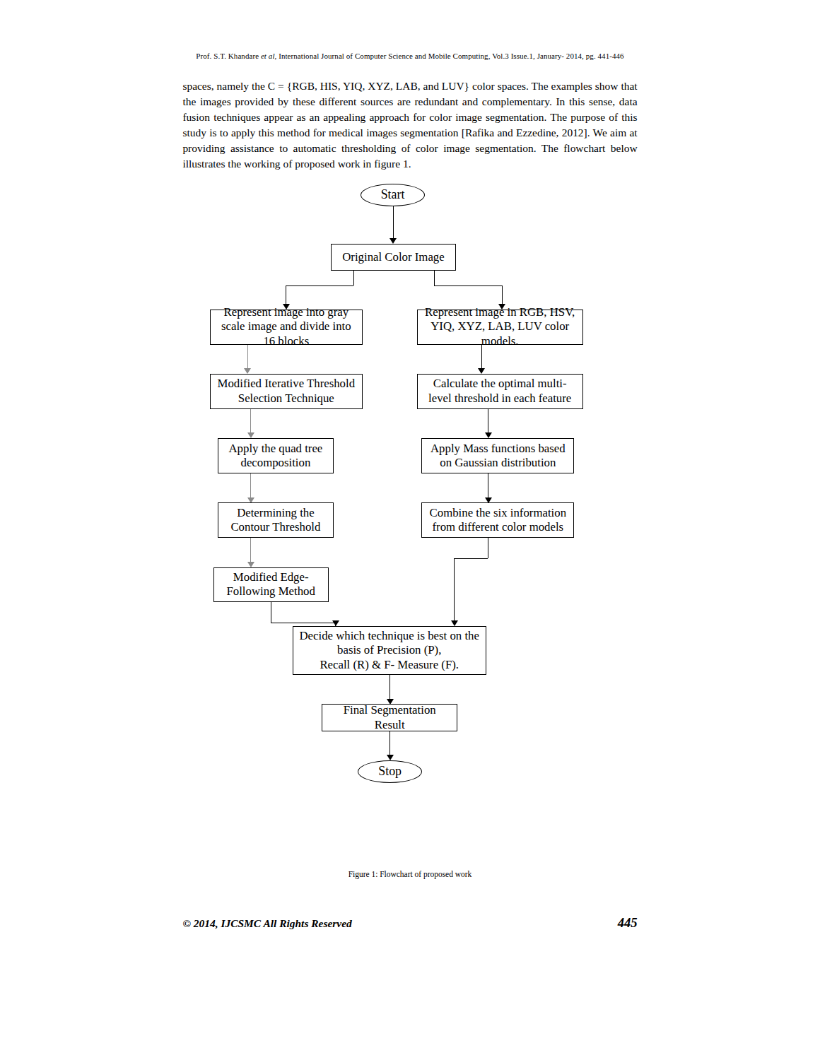Prof. S.T. Khandare et al, International Journal of Computer Science and Mobile Computing, Vol.3 Issue.1, January- 2014, pg. 441-446
spaces, namely the C = {RGB, HIS, YIQ, XYZ, LAB, and LUV} color spaces. The examples show that the images provided by these different sources are redundant and complementary. In this sense, data fusion techniques appear as an appealing approach for color image segmentation. The purpose of this study is to apply this method for medical images segmentation [Rafika and Ezzedine, 2012]. We aim at providing assistance to automatic thresholding of color image segmentation. The flowchart below illustrates the working of proposed work in figure 1.
Start
Original Color Image
Represent image into gray scale image and divide into 16 blocks
Modified Iterative Threshold Selection Technique
Apply the quad tree decomposition
Determining the Contour Threshold
Modified Edge-Following Method
Represent image in RGB, HSV, YIQ, XYZ, LAB, LUV color models.
Calculate the optimal multi-level threshold in each feature
Apply Mass functions based on Gaussian distribution
Combine the six information from different color models
Decide which technique is best on the basis of Precision (P),
Recall (R) & F- Measure (F).
Final Segmentation Result
Stop
Figure 1: Flowchart of proposed work
© 2014, IJCSMC All Rights Reserved
445